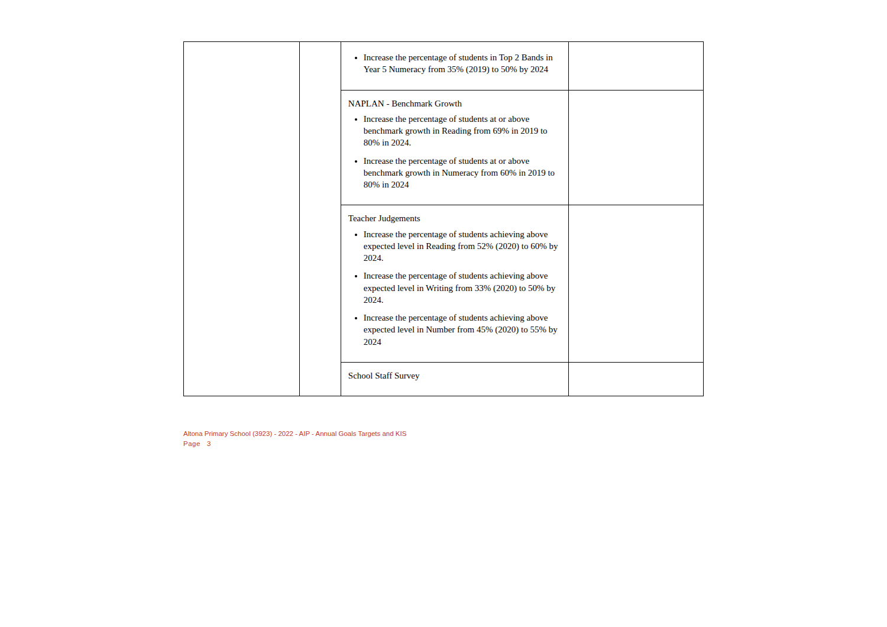| | | Increase the percentage of students in Top 2 Bands in Year 5 Numeracy from 35% (2019) to 50% by 2024 | |
| NAPLAN - Benchmark Growth Increase the percentage of students at or above benchmark growth in Reading from 69% in 2019 to 80% in 2024. Increase the percentage of students at or above benchmark growth in Numeracy from 60% in 2019 to 80% in 2024 | |
| Teacher Judgements Increase the percentage of students achieving above expected level in Reading from 52% (2020) to 60% by 2024. Increase the percentage of students achieving above expected level in Writing from 33% (2020) to 50% by 2024. Increase the percentage of students achieving above expected level in Number from 45% (2020) to 55% by 2024 | |
| School Staff Survey | |
Altona Primary School (3923) - 2022 - AIP - Annual Goals Targets and KIS
Page 3